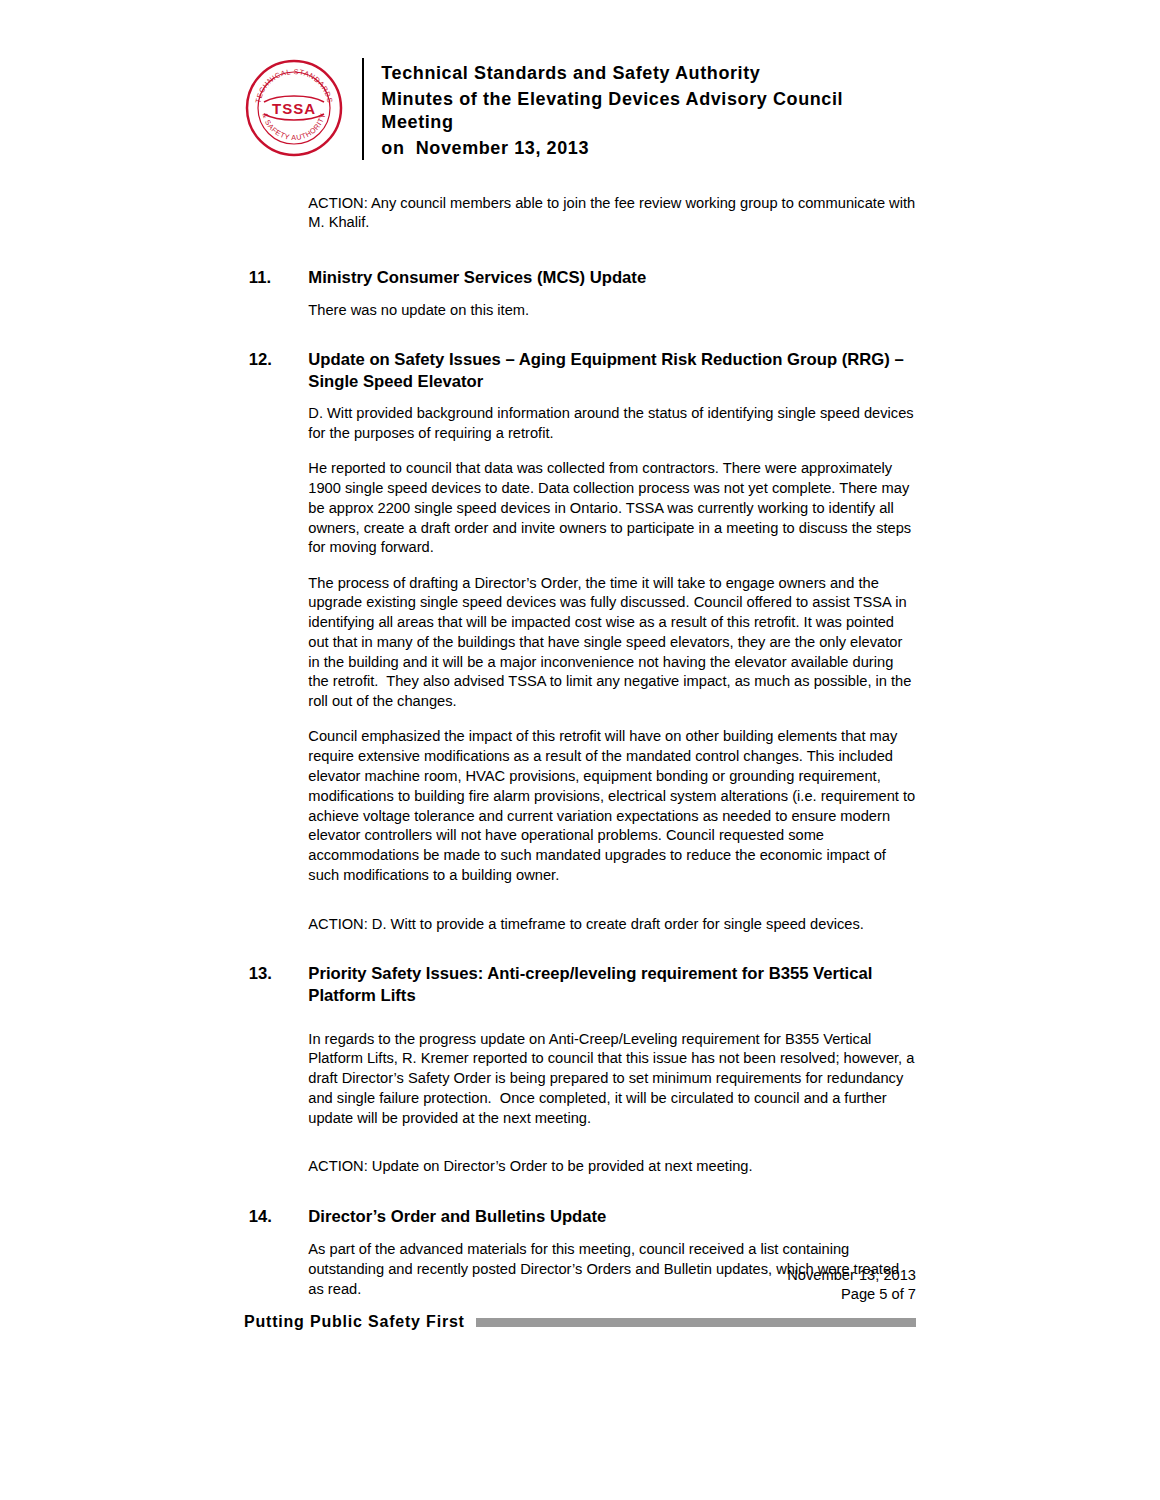TECHNICAL STANDARDS & SAFETY AUTHORITY TSSA
Technical Standards and Safety Authority
Minutes of the Elevating Devices Advisory Council Meeting
on November 13, 2013
ACTION: Any council members able to join the fee review working group to communicate with M. Khalif.
11.
Ministry Consumer Services (MCS) Update
There was no update on this item.
12.
Update on Safety Issues – Aging Equipment Risk Reduction Group (RRG) – Single Speed Elevator
D. Witt provided background information around the status of identifying single speed devices for the purposes of requiring a retrofit.
He reported to council that data was collected from contractors. There were approximately 1900 single speed devices to date. Data collection process was not yet complete. There may be approx 2200 single speed devices in Ontario. TSSA was currently working to identify all owners, create a draft order and invite owners to participate in a meeting to discuss the steps for moving forward.
The process of drafting a Director’s Order, the time it will take to engage owners and the upgrade existing single speed devices was fully discussed. Council offered to assist TSSA in identifying all areas that will be impacted cost wise as a result of this retrofit. It was pointed out that in many of the buildings that have single speed elevators, they are the only elevator in the building and it will be a major inconvenience not having the elevator available during the retrofit. They also advised TSSA to limit any negative impact, as much as possible, in the roll out of the changes.
Council emphasized the impact of this retrofit will have on other building elements that may require extensive modifications as a result of the mandated control changes. This included elevator machine room, HVAC provisions, equipment bonding or grounding requirement, modifications to building fire alarm provisions, electrical system alterations (i.e. requirement to achieve voltage tolerance and current variation expectations as needed to ensure modern elevator controllers will not have operational problems. Council requested some accommodations be made to such mandated upgrades to reduce the economic impact of such modifications to a building owner.
ACTION: D. Witt to provide a timeframe to create draft order for single speed devices.
13.
Priority Safety Issues: Anti-creep/leveling requirement for B355 Vertical Platform Lifts
In regards to the progress update on Anti-Creep/Leveling requirement for B355 Vertical Platform Lifts, R. Kremer reported to council that this issue has not been resolved; however, a draft Director’s Safety Order is being prepared to set minimum requirements for redundancy and single failure protection. Once completed, it will be circulated to council and a further update will be provided at the next meeting.
ACTION: Update on Director’s Order to be provided at next meeting.
14.
Director’s Order and Bulletins Update
As part of the advanced materials for this meeting, council received a list containing outstanding and recently posted Director’s Orders and Bulletin updates, which were treated as read.
November 13, 2013
Page 5 of 7
Putting Public Safety First